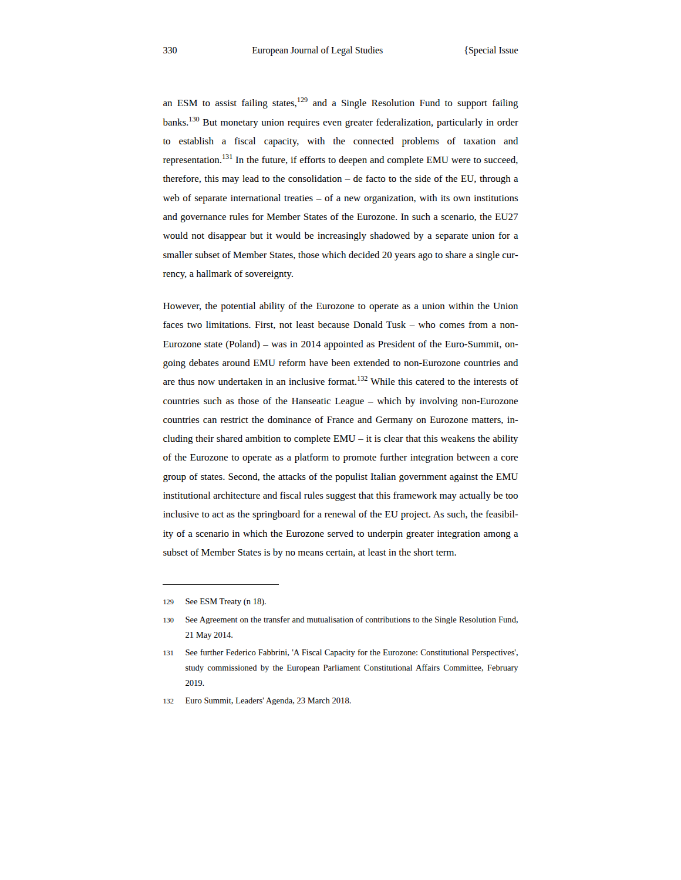330 European Journal of Legal Studies {Special Issue
an ESM to assist failing states,129 and a Single Resolution Fund to support failing banks.130 But monetary union requires even greater federalization, particularly in order to establish a fiscal capacity, with the connected problems of taxation and representation.131 In the future, if efforts to deepen and complete EMU were to succeed, therefore, this may lead to the consolidation – de facto to the side of the EU, through a web of separate international treaties – of a new organization, with its own institutions and governance rules for Member States of the Eurozone. In such a scenario, the EU27 would not disappear but it would be increasingly shadowed by a separate union for a smaller subset of Member States, those which decided 20 years ago to share a single currency, a hallmark of sovereignty.
However, the potential ability of the Eurozone to operate as a union within the Union faces two limitations. First, not least because Donald Tusk – who comes from a non-Eurozone state (Poland) – was in 2014 appointed as President of the Euro-Summit, ongoing debates around EMU reform have been extended to non-Eurozone countries and are thus now undertaken in an inclusive format.132 While this catered to the interests of countries such as those of the Hanseatic League – which by involving non-Eurozone countries can restrict the dominance of France and Germany on Eurozone matters, including their shared ambition to complete EMU – it is clear that this weakens the ability of the Eurozone to operate as a platform to promote further integration between a core group of states. Second, the attacks of the populist Italian government against the EMU institutional architecture and fiscal rules suggest that this framework may actually be too inclusive to act as the springboard for a renewal of the EU project. As such, the feasibility of a scenario in which the Eurozone served to underpin greater integration among a subset of Member States is by no means certain, at least in the short term.
129 See ESM Treaty (n 18).
130 See Agreement on the transfer and mutualisation of contributions to the Single Resolution Fund, 21 May 2014.
131 See further Federico Fabbrini, 'A Fiscal Capacity for the Eurozone: Constitutional Perspectives', study commissioned by the European Parliament Constitutional Affairs Committee, February 2019.
132 Euro Summit, Leaders' Agenda, 23 March 2018.